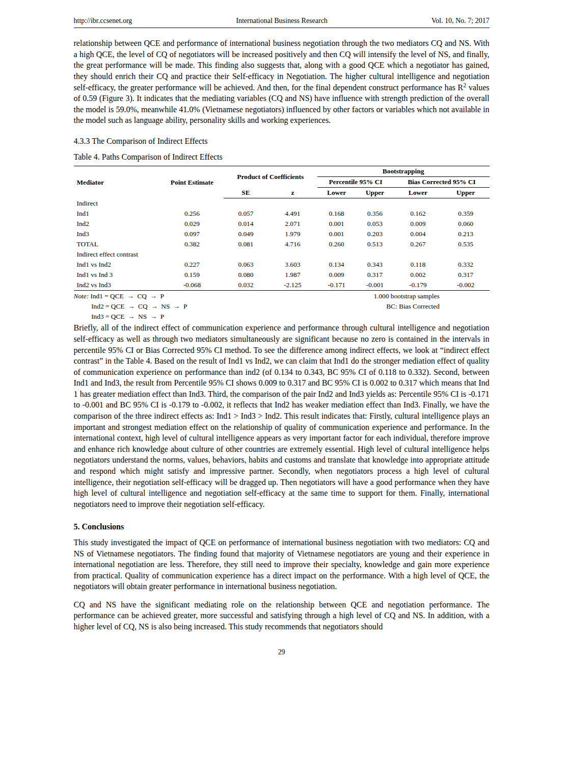http://ibr.ccsenet.org
International Business Research
Vol. 10, No. 7; 2017
relationship between QCE and performance of international business negotiation through the two mediators CQ and NS. With a high QCE, the level of CQ of negotiators will be increased positively and then CQ will intensify the level of NS, and finally, the great performance will be made. This finding also suggests that, along with a good QCE which a negotiator has gained, they should enrich their CQ and practice their Self-efficacy in Negotiation. The higher cultural intelligence and negotiation self-efficacy, the greater performance will be achieved. And then, for the final dependent construct performance has R2 values of 0.59 (Figure 3). It indicates that the mediating variables (CQ and NS) have influence with strength prediction of the overall the model is 59.0%, meanwhile 41.0% (Vietnamese negotiators) influenced by other factors or variables which not available in the model such as language ability, personality skills and working experiences.
4.3.3 The Comparison of Indirect Effects
Table 4. Paths Comparison of Indirect Effects
| Mediator | Point Estimate | Product of Coefficients | Bootstrapping |
| --- | --- | --- | --- |
| Percentile 95% CI | Bias Corrected 95% CI |
| SE | z | Lower | Upper | Lower | Upper |
| Indirect | | | | | | | |
| Ind1 | 0.256 | 0.057 | 4.491 | 0.168 | 0.356 | 0.162 | 0.359 |
| Ind2 | 0.029 | 0.014 | 2.071 | 0.001 | 0.053 | 0.009 | 0.060 |
| Ind3 | 0.097 | 0.049 | 1.979 | 0.001 | 0.203 | 0.004 | 0.213 |
| TOTAL | 0.382 | 0.081 | 4.716 | 0.260 | 0.513 | 0.267 | 0.535 |
| Indirect effect contrast | | | | | | | |
| Ind1 vs Ind2 | 0.227 | 0.063 | 3.603 | 0.134 | 0.343 | 0.118 | 0.332 |
| Ind1 vs Ind 3 | 0.159 | 0.080 | 1.987 | 0.009 | 0.317 | 0.002 | 0.317 |
| Ind2 vs Ind3 | -0.068 | 0.032 | -2.125 | -0.171 | -0.001 | -0.179 | -0.002 |
Note: Ind1 = QCE → CQ → P
1.000 bootstrap samples
Ind2 = QCE → CQ → NS → P
BC: Bias Corrected
Ind3 = QCE → NS → P
Briefly, all of the indirect effect of communication experience and performance through cultural intelligence and negotiation self-efficacy as well as through two mediators simultaneously are significant because no zero is contained in the intervals in percentile 95% CI or Bias Corrected 95% CI method. To see the difference among indirect effects, we look at “indirect effect contrast” in the Table 4. Based on the result of Ind1 vs Ind2, we can claim that Ind1 do the stronger mediation effect of quality of communication experience on performance than ind2 (of 0.134 to 0.343, BC 95% CI of 0.118 to 0.332). Second, between Ind1 and Ind3, the result from Percentile 95% CI shows 0.009 to 0.317 and BC 95% CI is 0.002 to 0.317 which means that Ind 1 has greater mediation effect than Ind3. Third, the comparison of the pair Ind2 and Ind3 yields as: Percentile 95% CI is -0.171 to -0.001 and BC 95% CI is -0.179 to -0.002, it reflects that Ind2 has weaker mediation effect than Ind3. Finally, we have the comparison of the three indirect effects as: Ind1 > Ind3 > Ind2. This result indicates that: Firstly, cultural intelligence plays an important and strongest mediation effect on the relationship of quality of communication experience and performance. In the international context, high level of cultural intelligence appears as very important factor for each individual, therefore improve and enhance rich knowledge about culture of other countries are extremely essential. High level of cultural intelligence helps negotiators understand the norms, values, behaviors, habits and customs and translate that knowledge into appropriate attitude and respond which might satisfy and impressive partner. Secondly, when negotiators process a high level of cultural intelligence, their negotiation self-efficacy will be dragged up. Then negotiators will have a good performance when they have high level of cultural intelligence and negotiation self-efficacy at the same time to support for them. Finally, international negotiators need to improve their negotiation self-efficacy.
5. Conclusions
This study investigated the impact of QCE on performance of international business negotiation with two mediators: CQ and NS of Vietnamese negotiators. The finding found that majority of Vietnamese negotiators are young and their experience in international negotiation are less. Therefore, they still need to improve their specialty, knowledge and gain more experience from practical. Quality of communication experience has a direct impact on the performance. With a high level of QCE, the negotiators will obtain greater performance in international business negotiation.
CQ and NS have the significant mediating role on the relationship between QCE and negotiation performance. The performance can be achieved greater, more successful and satisfying through a high level of CQ and NS. In addition, with a higher level of CQ, NS is also being increased. This study recommends that negotiators should
29